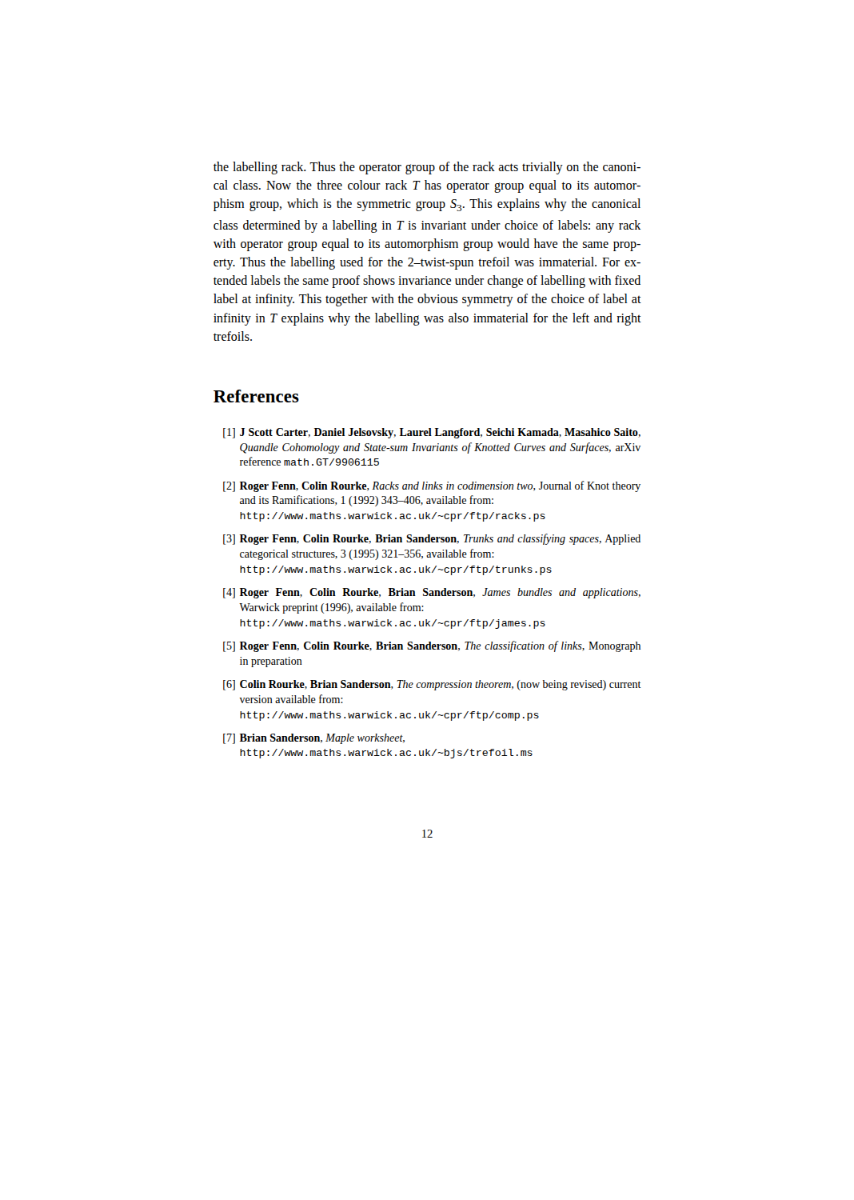the labelling rack. Thus the operator group of the rack acts trivially on the canonical class. Now the three colour rack T has operator group equal to its automorphism group, which is the symmetric group S3. This explains why the canonical class determined by a labelling in T is invariant under choice of labels: any rack with operator group equal to its automorphism group would have the same property. Thus the labelling used for the 2–twist-spun trefoil was immaterial. For extended labels the same proof shows invariance under change of labelling with fixed label at infinity. This together with the obvious symmetry of the choice of label at infinity in T explains why the labelling was also immaterial for the left and right trefoils.
References
[1] J Scott Carter, Daniel Jelsovsky, Laurel Langford, Seichi Kamada, Masahico Saito, Quandle Cohomology and State-sum Invariants of Knotted Curves and Surfaces, arXiv reference math.GT/9906115
[2] Roger Fenn, Colin Rourke, Racks and links in codimension two, Journal of Knot theory and its Ramifications, 1 (1992) 343–406, available from:
http://www.maths.warwick.ac.uk/~cpr/ftp/racks.ps
[3] Roger Fenn, Colin Rourke, Brian Sanderson, Trunks and classifying spaces, Applied categorical structures, 3 (1995) 321–356, available from:
http://www.maths.warwick.ac.uk/~cpr/ftp/trunks.ps
[4] Roger Fenn, Colin Rourke, Brian Sanderson, James bundles and applications, Warwick preprint (1996), available from:
http://www.maths.warwick.ac.uk/~cpr/ftp/james.ps
[5] Roger Fenn, Colin Rourke, Brian Sanderson, The classification of links, Monograph in preparation
[6] Colin Rourke, Brian Sanderson, The compression theorem, (now being revised) current version available from:
http://www.maths.warwick.ac.uk/~cpr/ftp/comp.ps
[7] Brian Sanderson, Maple worksheet,
http://www.maths.warwick.ac.uk/~bjs/trefoil.ms
12